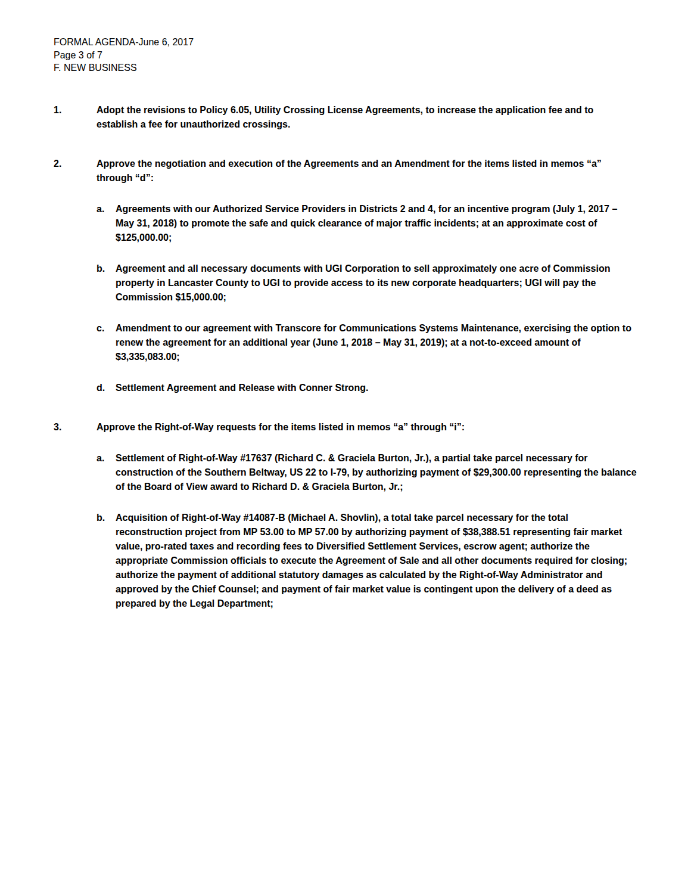FORMAL AGENDA-June 6, 2017
Page 3 of 7
F. NEW BUSINESS
Adopt the revisions to Policy 6.05, Utility Crossing License Agreements, to increase the application fee and to establish a fee for unauthorized crossings.
Approve the negotiation and execution of the Agreements and an Amendment for the items listed in memos “a” through “d”:
Agreements with our Authorized Service Providers in Districts 2 and 4, for an incentive program (July 1, 2017 – May 31, 2018) to promote the safe and quick clearance of major traffic incidents; at an approximate cost of $125,000.00;
Agreement and all necessary documents with UGI Corporation to sell approximately one acre of Commission property in Lancaster County to UGI to provide access to its new corporate headquarters; UGI will pay the Commission $15,000.00;
Amendment to our agreement with Transcore for Communications Systems Maintenance, exercising the option to renew the agreement for an additional year (June 1, 2018 – May 31, 2019); at a not-to-exceed amount of $3,335,083.00;
Settlement Agreement and Release with Conner Strong.
Approve the Right-of-Way requests for the items listed in memos “a” through “i”:
Settlement of Right-of-Way #17637 (Richard C. & Graciela Burton, Jr.), a partial take parcel necessary for construction of the Southern Beltway, US 22 to I-79, by authorizing payment of $29,300.00 representing the balance of the Board of View award to Richard D. & Graciela Burton, Jr.;
Acquisition of Right-of-Way #14087-B (Michael A. Shovlin), a total take parcel necessary for the total reconstruction project from MP 53.00 to MP 57.00 by authorizing payment of $38,388.51 representing fair market value, pro-rated taxes and recording fees to Diversified Settlement Services, escrow agent; authorize the appropriate Commission officials to execute the Agreement of Sale and all other documents required for closing; authorize the payment of additional statutory damages as calculated by the Right-of-Way Administrator and approved by the Chief Counsel; and payment of fair market value is contingent upon the delivery of a deed as prepared by the Legal Department;